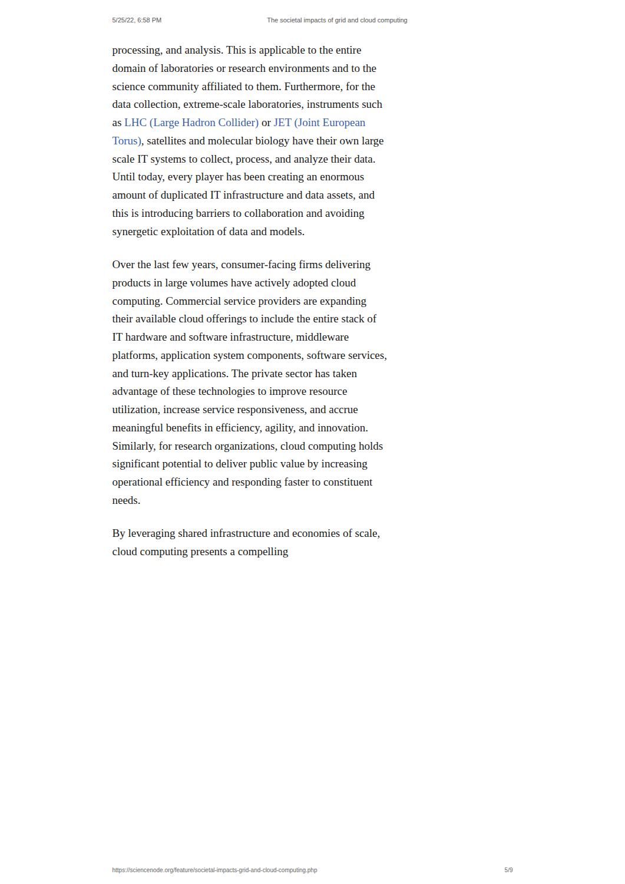5/25/22, 6:58 PM The societal impacts of grid and cloud computing
processing, and analysis. This is applicable to the entire domain of laboratories or research environments and to the science community affiliated to them. Furthermore, for the data collection, extreme-scale laboratories, instruments such as LHC (Large Hadron Collider) or JET (Joint European Torus), satellites and molecular biology have their own large scale IT systems to collect, process, and analyze their data. Until today, every player has been creating an enormous amount of duplicated IT infrastructure and data assets, and this is introducing barriers to collaboration and avoiding synergetic exploitation of data and models.
Over the last few years, consumer-facing firms delivering products in large volumes have actively adopted cloud computing. Commercial service providers are expanding their available cloud offerings to include the entire stack of IT hardware and software infrastructure, middleware platforms, application system components, software services, and turn-key applications. The private sector has taken advantage of these technologies to improve resource utilization, increase service responsiveness, and accrue meaningful benefits in efficiency, agility, and innovation. Similarly, for research organizations, cloud computing holds significant potential to deliver public value by increasing operational efficiency and responding faster to constituent needs.
By leveraging shared infrastructure and economies of scale, cloud computing presents a compelling
https://sciencenode.org/feature/societal-impacts-grid-and-cloud-computing.php 5/9